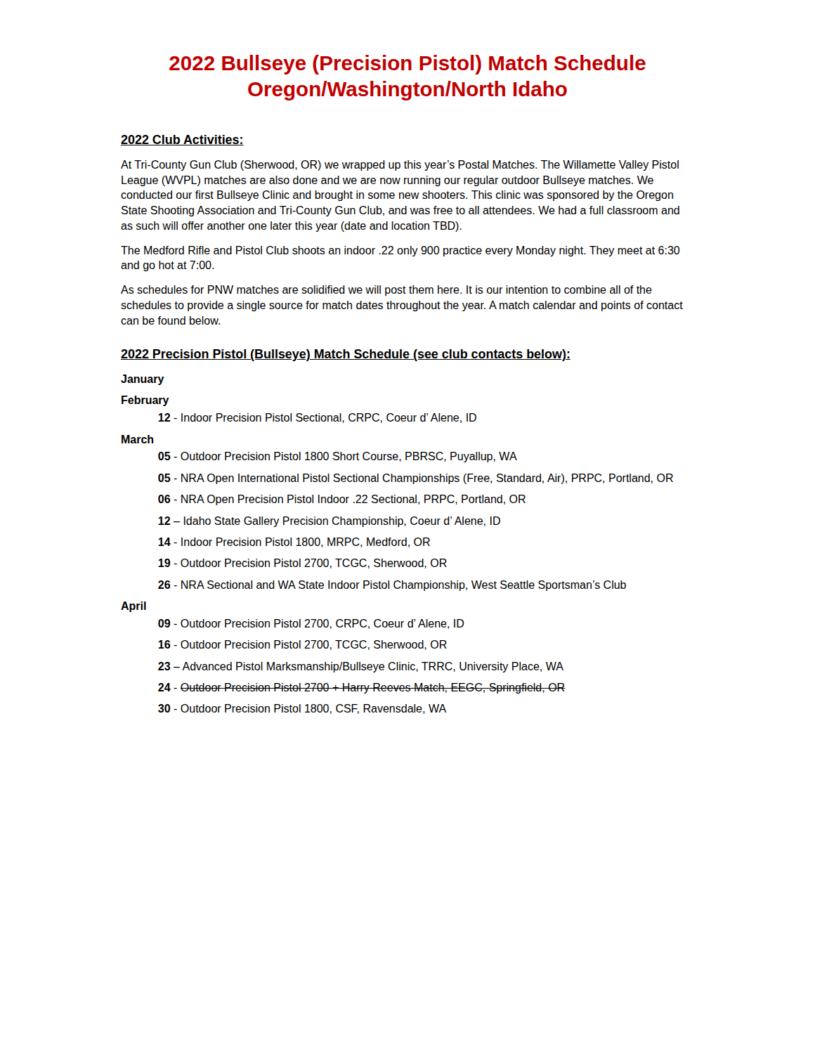2022 Bullseye (Precision Pistol) Match Schedule
Oregon/Washington/North Idaho
2022 Club Activities:
At Tri-County Gun Club (Sherwood, OR) we wrapped up this year’s Postal Matches. The Willamette Valley Pistol League (WVPL) matches are also done and we are now running our regular outdoor Bullseye matches. We conducted our first Bullseye Clinic and brought in some new shooters. This clinic was sponsored by the Oregon State Shooting Association and Tri-County Gun Club, and was free to all attendees. We had a full classroom and as such will offer another one later this year (date and location TBD).
The Medford Rifle and Pistol Club shoots an indoor .22 only 900 practice every Monday night. They meet at 6:30 and go hot at 7:00.
As schedules for PNW matches are solidified we will post them here. It is our intention to combine all of the schedules to provide a single source for match dates throughout the year. A match calendar and points of contact can be found below.
2022 Precision Pistol (Bullseye) Match Schedule (see club contacts below):
January
February
12 - Indoor Precision Pistol Sectional, CRPC, Coeur d’ Alene, ID
March
05 - Outdoor Precision Pistol 1800 Short Course, PBRSC, Puyallup, WA
05 - NRA Open International Pistol Sectional Championships (Free, Standard, Air), PRPC, Portland, OR
06 - NRA Open Precision Pistol Indoor .22 Sectional, PRPC, Portland, OR
12 – Idaho State Gallery Precision Championship, Coeur d’ Alene, ID
14 - Indoor Precision Pistol 1800, MRPC, Medford, OR
19 - Outdoor Precision Pistol 2700, TCGC, Sherwood, OR
26 - NRA Sectional and WA State Indoor Pistol Championship, West Seattle Sportsman’s Club
April
09 - Outdoor Precision Pistol 2700, CRPC, Coeur d’ Alene, ID
16 - Outdoor Precision Pistol 2700, TCGC, Sherwood, OR
23 – Advanced Pistol Marksmanship/Bullseye Clinic, TRRC, University Place, WA
24 - Outdoor Precision Pistol 2700 + Harry Reeves Match, EEGC, Springfield, OR
30 - Outdoor Precision Pistol 1800, CSF, Ravensdale, WA